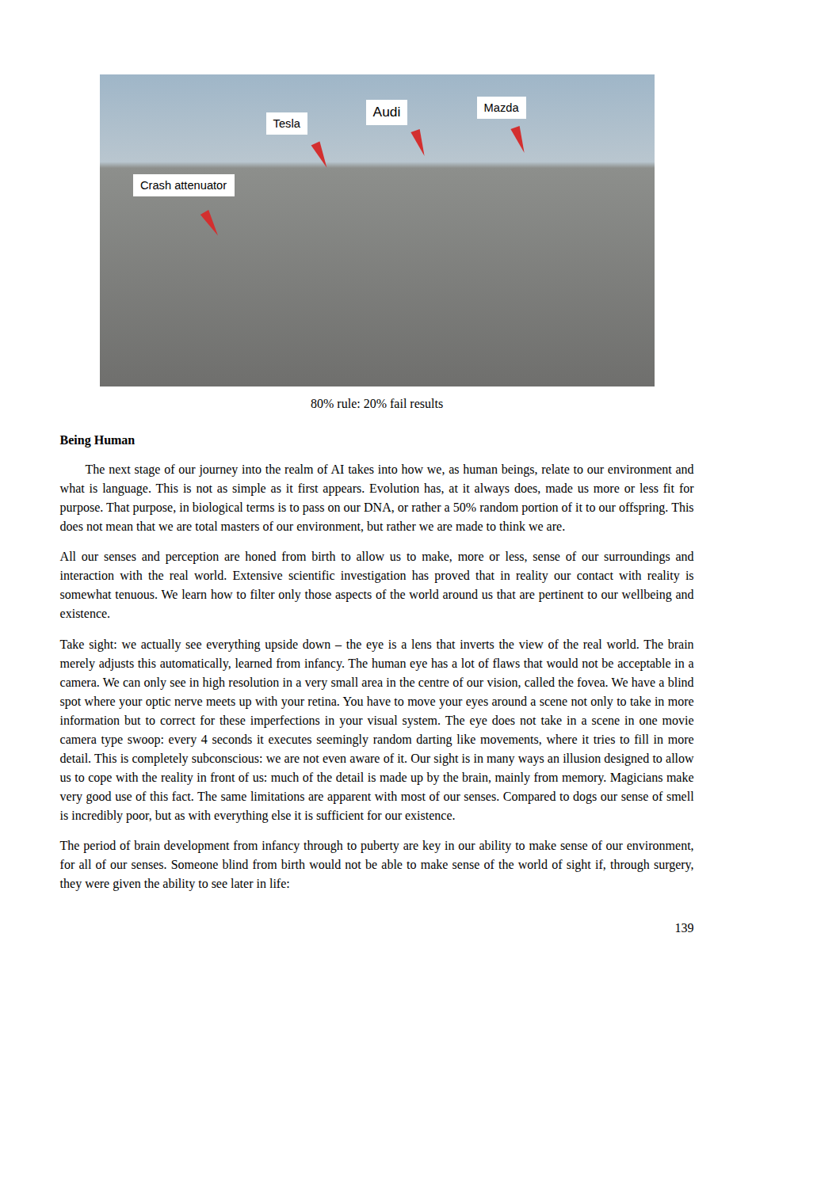Tesla Audi Mazda Crash attenuator
80% rule: 20% fail results
Being Human
The next stage of our journey into the realm of AI takes into how we, as human beings, relate to our environment and what is language. This is not as simple as it first appears. Evolution has, at it always does, made us more or less fit for purpose. That purpose, in biological terms is to pass on our DNA, or rather a 50% random portion of it to our offspring. This does not mean that we are total masters of our environment, but rather we are made to think we are.
All our senses and perception are honed from birth to allow us to make, more or less, sense of our surroundings and interaction with the real world. Extensive scientific investigation has proved that in reality our contact with reality is somewhat tenuous. We learn how to filter only those aspects of the world around us that are pertinent to our wellbeing and existence.
Take sight: we actually see everything upside down – the eye is a lens that inverts the view of the real world. The brain merely adjusts this automatically, learned from infancy. The human eye has a lot of flaws that would not be acceptable in a camera. We can only see in high resolution in a very small area in the centre of our vision, called the fovea. We have a blind spot where your optic nerve meets up with your retina. You have to move your eyes around a scene not only to take in more information but to correct for these imperfections in your visual system. The eye does not take in a scene in one movie camera type swoop: every 4 seconds it executes seemingly random darting like movements, where it tries to fill in more detail. This is completely subconscious: we are not even aware of it. Our sight is in many ways an illusion designed to allow us to cope with the reality in front of us: much of the detail is made up by the brain, mainly from memory. Magicians make very good use of this fact. The same limitations are apparent with most of our senses. Compared to dogs our sense of smell is incredibly poor, but as with everything else it is sufficient for our existence.
The period of brain development from infancy through to puberty are key in our ability to make sense of our environment, for all of our senses. Someone blind from birth would not be able to make sense of the world of sight if, through surgery, they were given the ability to see later in life:
139